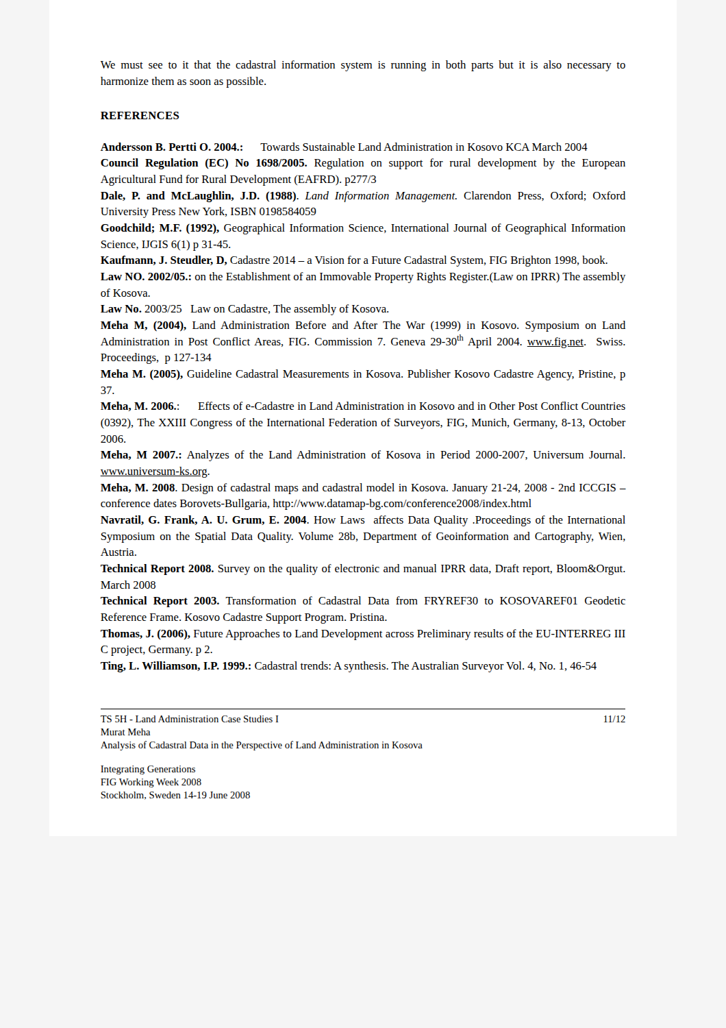We must see to it that the cadastral information system is running in both parts but it is also necessary to harmonize them as soon as possible.
REFERENCES
Andersson B. Pertti O. 2004.: Towards Sustainable Land Administration in Kosovo KCA March 2004
Council Regulation (EC) No 1698/2005. Regulation on support for rural development by the European Agricultural Fund for Rural Development (EAFRD). p277/3
Dale, P. and McLaughlin, J.D. (1988). Land Information Management. Clarendon Press, Oxford; Oxford University Press New York, ISBN 0198584059
Goodchild; M.F. (1992), Geographical Information Science, International Journal of Geographical Information Science, IJGIS 6(1) p 31-45.
Kaufmann, J. Steudler, D, Cadastre 2014 – a Vision for a Future Cadastral System, FIG Brighton 1998, book.
Law NO. 2002/05.: on the Establishment of an Immovable Property Rights Register.(Law on IPRR) The assembly of Kosova.
Law No. 2003/25 Law on Cadastre, The assembly of Kosova.
Meha M, (2004), Land Administration Before and After The War (1999) in Kosovo. Symposium on Land Administration in Post Conflict Areas, FIG. Commission 7. Geneva 29-30th April 2004. www.fig.net. Swiss. Proceedings, p 127-134
Meha M. (2005), Guideline Cadastral Measurements in Kosova. Publisher Kosovo Cadastre Agency, Pristine, p 37.
Meha, M. 2006.: Effects of e-Cadastre in Land Administration in Kosovo and in Other Post Conflict Countries (0392), The XXIII Congress of the International Federation of Surveyors, FIG, Munich, Germany, 8-13, October 2006.
Meha, M 2007.: Analyzes of the Land Administration of Kosova in Period 2000-2007, Universum Journal. www.universum-ks.org.
Meha, M. 2008. Design of cadastral maps and cadastral model in Kosova. January 21-24, 2008 - 2nd ICCGIS – conference dates Borovets-Bullgaria, http://www.datamap-bg.com/conference2008/index.html
Navratil, G. Frank, A. U. Grum, E. 2004. How Laws affects Data Quality .Proceedings of the International Symposium on the Spatial Data Quality. Volume 28b, Department of Geoinformation and Cartography, Wien, Austria.
Technical Report 2008. Survey on the quality of electronic and manual IPRR data, Draft report, Bloom&Orgut. March 2008
Technical Report 2003. Transformation of Cadastral Data from FRYREF30 to KOSOVAREF01 Geodetic Reference Frame. Kosovo Cadastre Support Program. Pristina.
Thomas, J. (2006), Future Approaches to Land Development across Preliminary results of the EU-INTERREG III C project, Germany. p 2.
Ting, L. Williamson, I.P. 1999.: Cadastral trends: A synthesis. The Australian Surveyor Vol. 4, No. 1, 46-54
11/12
TS 5H - Land Administration Case Studies I
Murat Meha
Analysis of Cadastral Data in the Perspective of Land Administration in Kosova
Integrating Generations
FIG Working Week 2008
Stockholm, Sweden 14-19 June 2008